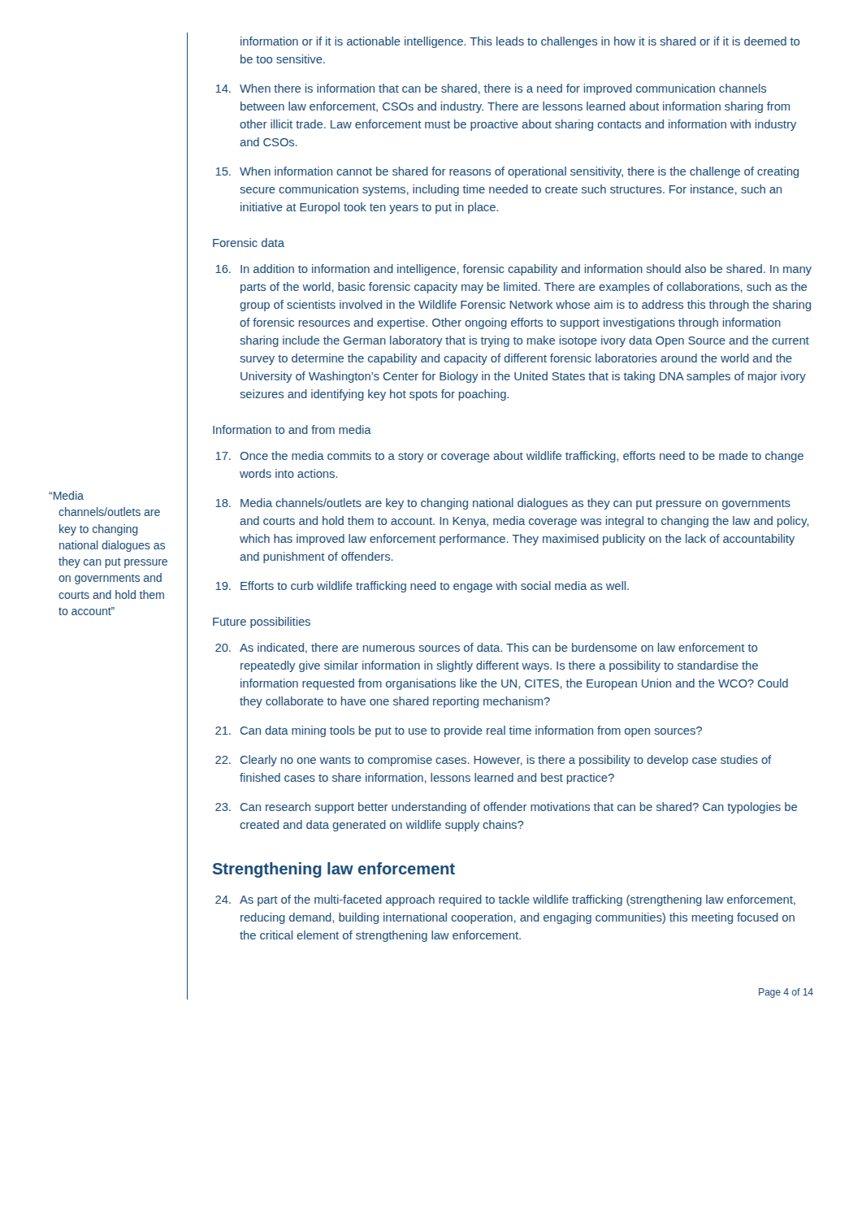“Media channels/outlets are key to changing national dialogues as they can put pressure on governments and courts and hold them to account”
information or if it is actionable intelligence. This leads to challenges in how it is shared or if it is deemed to be too sensitive.
When there is information that can be shared, there is a need for improved communication channels between law enforcement, CSOs and industry. There are lessons learned about information sharing from other illicit trade. Law enforcement must be proactive about sharing contacts and information with industry and CSOs.
When information cannot be shared for reasons of operational sensitivity, there is the challenge of creating secure communication systems, including time needed to create such structures. For instance, such an initiative at Europol took ten years to put in place.
Forensic data
In addition to information and intelligence, forensic capability and information should also be shared. In many parts of the world, basic forensic capacity may be limited. There are examples of collaborations, such as the group of scientists involved in the Wildlife Forensic Network whose aim is to address this through the sharing of forensic resources and expertise. Other ongoing efforts to support investigations through information sharing include the German laboratory that is trying to make isotope ivory data Open Source and the current survey to determine the capability and capacity of different forensic laboratories around the world and the University of Washington’s Center for Biology in the United States that is taking DNA samples of major ivory seizures and identifying key hot spots for poaching.
Information to and from media
Once the media commits to a story or coverage about wildlife trafficking, efforts need to be made to change words into actions.
Media channels/outlets are key to changing national dialogues as they can put pressure on governments and courts and hold them to account. In Kenya, media coverage was integral to changing the law and policy, which has improved law enforcement performance. They maximised publicity on the lack of accountability and punishment of offenders.
Efforts to curb wildlife trafficking need to engage with social media as well.
Future possibilities
As indicated, there are numerous sources of data. This can be burdensome on law enforcement to repeatedly give similar information in slightly different ways. Is there a possibility to standardise the information requested from organisations like the UN, CITES, the European Union and the WCO? Could they collaborate to have one shared reporting mechanism?
Can data mining tools be put to use to provide real time information from open sources?
Clearly no one wants to compromise cases. However, is there a possibility to develop case studies of finished cases to share information, lessons learned and best practice?
Can research support better understanding of offender motivations that can be shared? Can typologies be created and data generated on wildlife supply chains?
Strengthening law enforcement
As part of the multi-faceted approach required to tackle wildlife trafficking (strengthening law enforcement, reducing demand, building international cooperation, and engaging communities) this meeting focused on the critical element of strengthening law enforcement.
Page 4 of 14